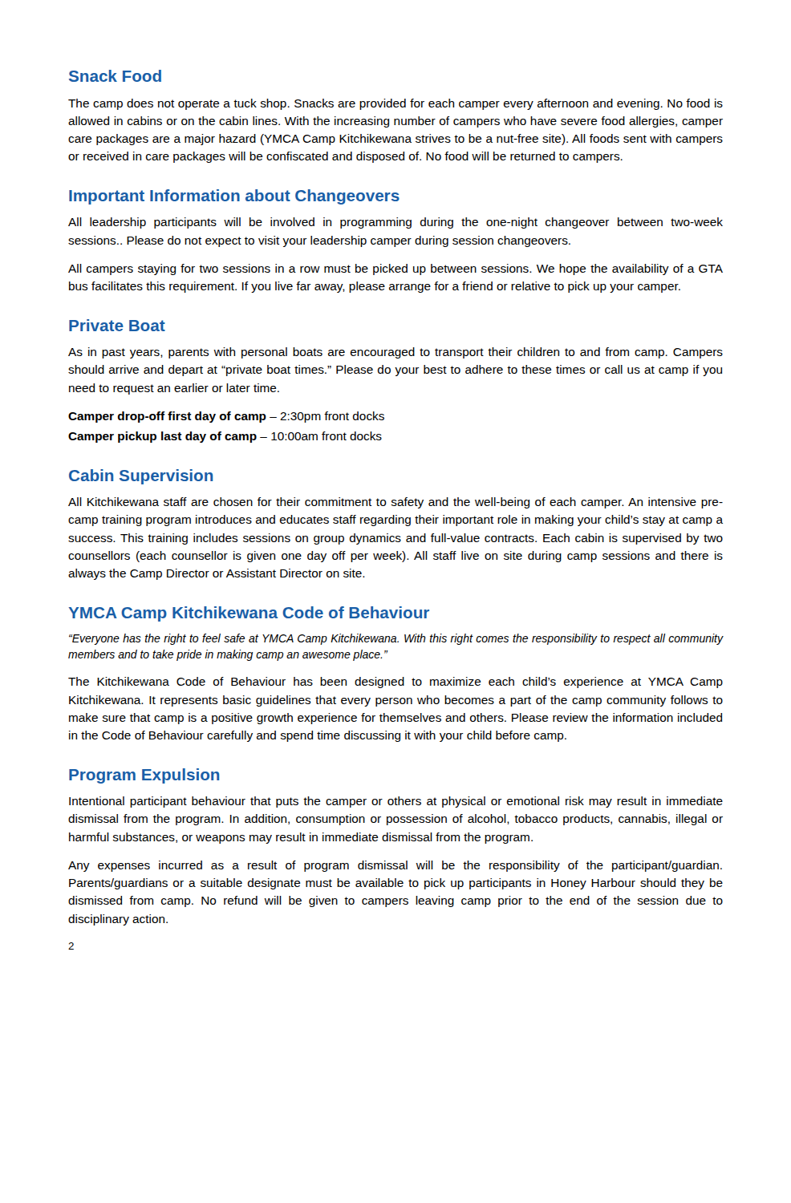Snack Food
The camp does not operate a tuck shop. Snacks are provided for each camper every afternoon and evening. No food is allowed in cabins or on the cabin lines. With the increasing number of campers who have severe food allergies, camper care packages are a major hazard (YMCA Camp Kitchikewana strives to be a nut-free site). All foods sent with campers or received in care packages will be confiscated and disposed of. No food will be returned to campers.
Important Information about Changeovers
All leadership participants will be involved in programming during the one-night changeover between two-week sessions.. Please do not expect to visit your leadership camper during session changeovers.
All campers staying for two sessions in a row must be picked up between sessions. We hope the availability of a GTA bus facilitates this requirement. If you live far away, please arrange for a friend or relative to pick up your camper.
Private Boat
As in past years, parents with personal boats are encouraged to transport their children to and from camp. Campers should arrive and depart at “private boat times.” Please do your best to adhere to these times or call us at camp if you need to request an earlier or later time.
Camper drop-off first day of camp – 2:30pm front docks
Camper pickup last day of camp – 10:00am front docks
Cabin Supervision
All Kitchikewana staff are chosen for their commitment to safety and the well-being of each camper. An intensive pre-camp training program introduces and educates staff regarding their important role in making your child’s stay at camp a success. This training includes sessions on group dynamics and full-value contracts. Each cabin is supervised by two counsellors (each counsellor is given one day off per week). All staff live on site during camp sessions and there is always the Camp Director or Assistant Director on site.
YMCA Camp Kitchikewana Code of Behaviour
“Everyone has the right to feel safe at YMCA Camp Kitchikewana. With this right comes the responsibility to respect all community members and to take pride in making camp an awesome place.”
The Kitchikewana Code of Behaviour has been designed to maximize each child’s experience at YMCA Camp Kitchikewana. It represents basic guidelines that every person who becomes a part of the camp community follows to make sure that camp is a positive growth experience for themselves and others. Please review the information included in the Code of Behaviour carefully and spend time discussing it with your child before camp.
Program Expulsion
Intentional participant behaviour that puts the camper or others at physical or emotional risk may result in immediate dismissal from the program. In addition, consumption or possession of alcohol, tobacco products, cannabis, illegal or harmful substances, or weapons may result in immediate dismissal from the program.
Any expenses incurred as a result of program dismissal will be the responsibility of the participant/guardian. Parents/guardians or a suitable designate must be available to pick up participants in Honey Harbour should they be dismissed from camp. No refund will be given to campers leaving camp prior to the end of the session due to disciplinary action.
2